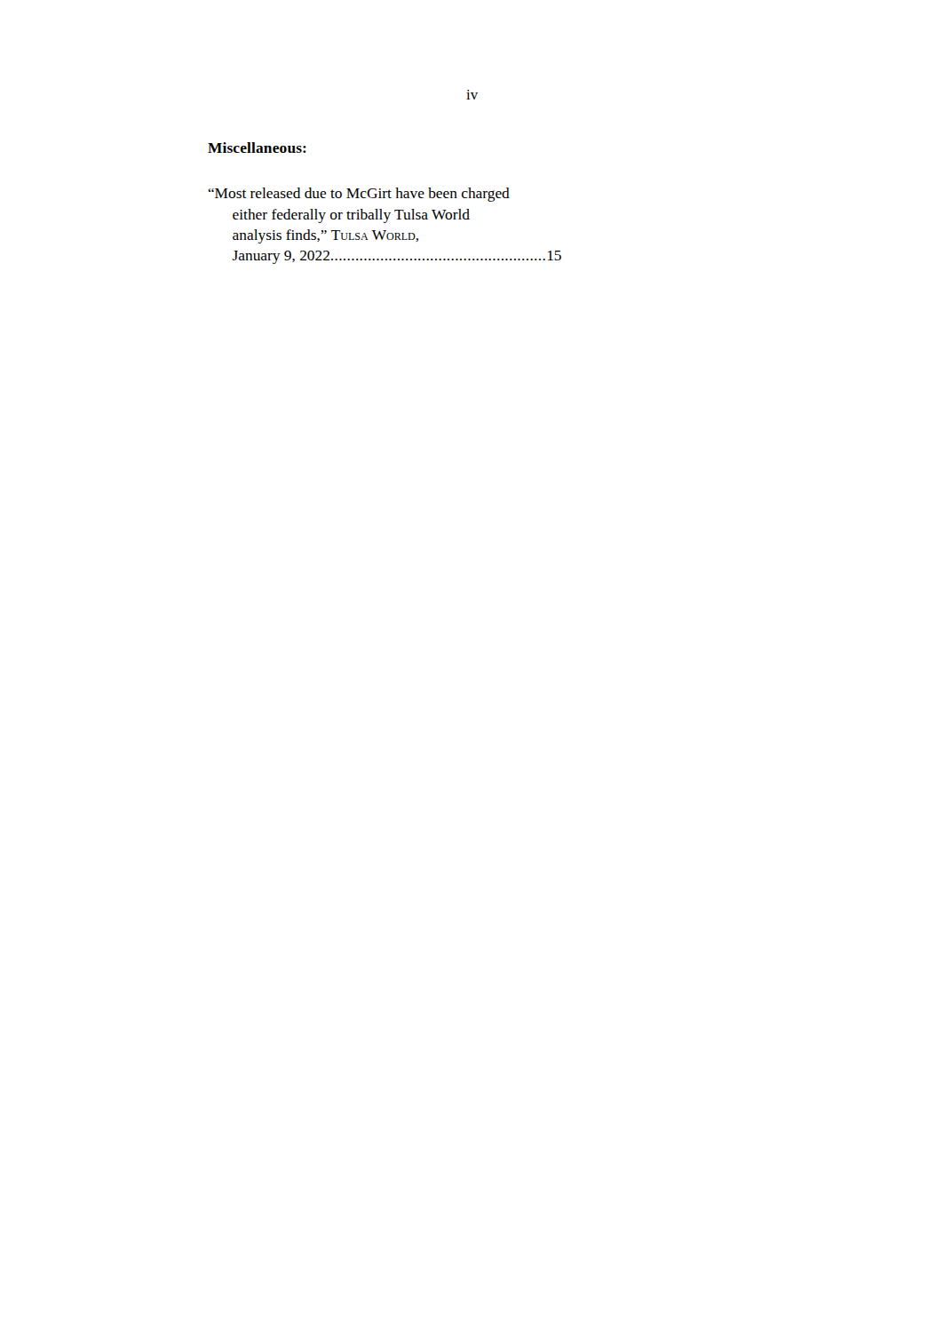iv
Miscellaneous:
“Most released due to McGirt have been charged either federally or tribally Tulsa World analysis finds,” Tulsa World, January 9, 2022.................................................... 15